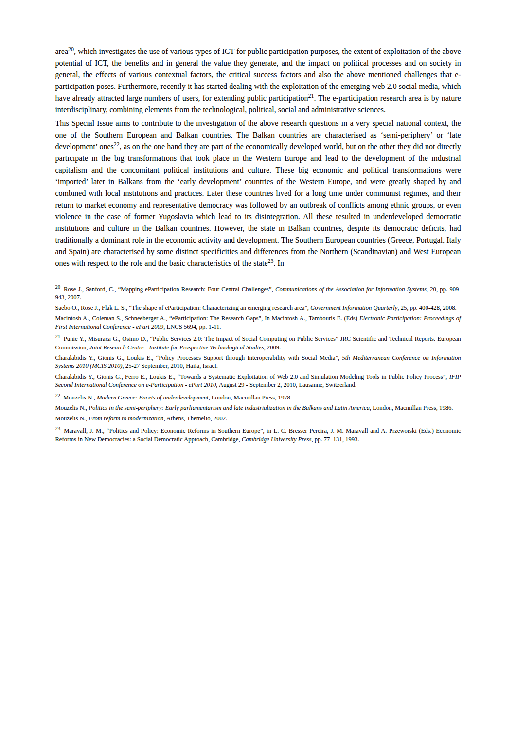area20, which investigates the use of various types of ICT for public participation purposes, the extent of exploitation of the above potential of ICT, the benefits and in general the value they generate, and the impact on political processes and on society in general, the effects of various contextual factors, the critical success factors and also the above mentioned challenges that e-participation poses. Furthermore, recently it has started dealing with the exploitation of the emerging web 2.0 social media, which have already attracted large numbers of users, for extending public participation21. The e-participation research area is by nature interdisciplinary, combining elements from the technological, political, social and administrative sciences.
This Special Issue aims to contribute to the investigation of the above research questions in a very special national context, the one of the Southern European and Balkan countries. The Balkan countries are characterised as ‘semi-periphery’ or ‘late development’ ones22, as on the one hand they are part of the economically developed world, but on the other they did not directly participate in the big transformations that took place in the Western Europe and lead to the development of the industrial capitalism and the concomitant political institutions and culture. These big economic and political transformations were ‘imported’ later in Balkans from the ‘early development’ countries of the Western Europe, and were greatly shaped by and combined with local institutions and practices. Later these countries lived for a long time under communist regimes, and their return to market economy and representative democracy was followed by an outbreak of conflicts among ethnic groups, or even violence in the case of former Yugoslavia which lead to its disintegration. All these resulted in underdeveloped democratic institutions and culture in the Balkan countries. However, the state in Balkan countries, despite its democratic deficits, had traditionally a dominant role in the economic activity and development. The Southern European countries (Greece, Portugal, Italy and Spain) are characterised by some distinct specificities and differences from the Northern (Scandinavian) and West European ones with respect to the role and the basic characteristics of the state23. In
20 Rose J., Sanford, C., “Mapping eParticipation Research: Four Central Challenges”, Communications of the Association for Information Systems, 20, pp. 909- 943, 2007.
Saebo O., Rose J., Flak L. S., “The shape of eParticipation: Characterizing an emerging research area”, Government Information Quarterly, 25, pp. 400-428, 2008.
Macintosh A., Coleman S., Schneeberger A., “eParticipation: The Research Gaps”, In Macintosh A., Tambouris E. (Eds) Electronic Participation: Proceedings of First International Conference - ePart 2009, LNCS 5694, pp. 1-11.
21 Punie Y., Misuraca G., Osimo D., “Public Services 2.0: The Impact of Social Computing on Public Services” JRC Scientific and Technical Reports. European Commission, Joint Research Centre - Institute for Prospective Technological Studies, 2009.
Charalabidis Y., Gionis G., Loukis E., “Policy Processes Support through Interoperability with Social Media”, 5th Mediterranean Conference on Information Systems 2010 (MCIS 2010), 25-27 September, 2010, Haifa, Israel.
Charalabidis Y., Gionis G., Ferro E., Loukis E., “Towards a Systematic Exploitation of Web 2.0 and Simulation Modeling Tools in Public Policy Process”, IFIP Second International Conference on e-Participation - ePart 2010, August 29 - September 2, 2010, Lausanne, Switzerland.
22 Mouzelis N., Modern Greece: Facets of underdevelopment, London, Macmillan Press, 1978.
Mouzelis N., Politics in the semi-periphery: Early parliamentarism and late industrialization in the Balkans and Latin America, London, Macmillan Press, 1986.
Mouzelis N., From reform to modernization, Athens, Themelio, 2002.
23 Maravall, J. M., “Politics and Policy: Economic Reforms in Southern Europe”, in L. C. Bresser Pereira, J. M. Maravall and A. Przeworski (Eds.) Economic Reforms in New Democracies: a Social Democratic Approach, Cambridge, Cambridge University Press, pp. 77–131, 1993.